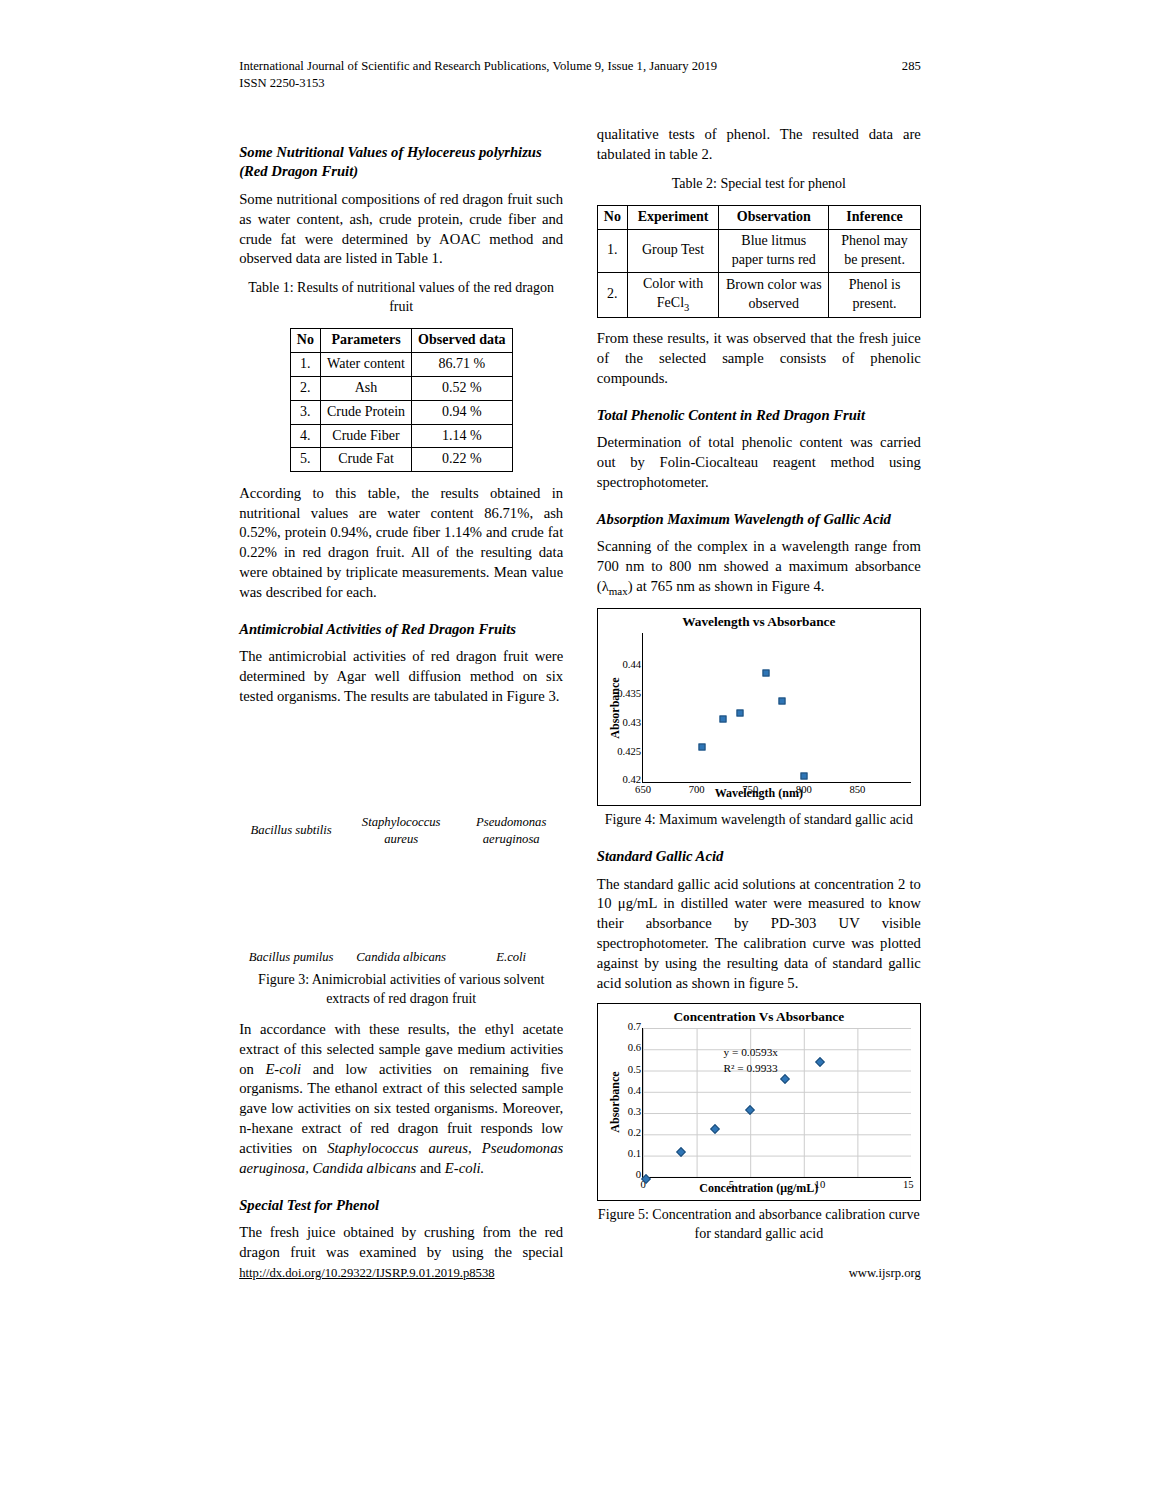International Journal of Scientific and Research Publications, Volume 9, Issue 1, January 2019
ISSN 2250-3153
285
Some Nutritional Values of Hylocereus polyrhizus (Red Dragon Fruit)
Some nutritional compositions of red dragon fruit such as water content, ash, crude protein, crude fiber and crude fat were determined by AOAC method and observed data are listed in Table 1.
Table 1: Results of nutritional values of the red dragon fruit
| No | Parameters | Observed data |
| --- | --- | --- |
| 1. | Water content | 86.71 % |
| 2. | Ash | 0.52 % |
| 3. | Crude Protein | 0.94 % |
| 4. | Crude Fiber | 1.14 % |
| 5. | Crude Fat | 0.22 % |
According to this table, the results obtained in nutritional values are water content 86.71%, ash 0.52%, protein 0.94%, crude fiber 1.14% and crude fat 0.22% in red dragon fruit. All of the resulting data were obtained by triplicate measurements. Mean value was described for each.
Antimicrobial Activities of Red Dragon Fruits
The antimicrobial activities of red dragon fruit were determined by Agar well diffusion method on six tested organisms. The results are tabulated in Figure 3.
Bacillus subtilis
Staphylococcus aureus
Pseudomonas aeruginosa
Bacillus pumilus
Candida albicans
E.coli
Figure 3: Animicrobial activities of various solvent extracts of red dragon fruit
In accordance with these results, the ethyl acetate extract of this selected sample gave medium activities on E-coli and low activities on remaining five organisms. The ethanol extract of this selected sample gave low activities on six tested organisms. Moreover, n-hexane extract of red dragon fruit responds low activities on Staphylococcus aureus, Pseudomonas aeruginosa, Candida albicans and E-coli.
Special Test for Phenol
The fresh juice obtained by crushing from the red dragon fruit was examined by using the special qualitative tests of phenol. The resulted data are tabulated in table 2.
Table 2: Special test for phenol
| No | Experiment | Observation | Inference |
| --- | --- | --- | --- |
| 1. | Group Test | Blue litmus paper turns red | Phenol may be present. |
| 2. | Color with FeCl 3 | Brown color was observed | Phenol is present. |
From these results, it was observed that the fresh juice of the selected sample consists of phenolic compounds.
Total Phenolic Content in Red Dragon Fruit
Determination of total phenolic content was carried out by Folin-Ciocalteau reagent method using spectrophotometer.
Absorption Maximum Wavelength of Gallic Acid
Scanning of the complex in a wavelength range from 700 nm to 800 nm showed a maximum absorbance (λmax) at 765 nm as shown in Figure 4.
Wavelength vs Absorbance
Absorbance
0.42
0.425
0.43
0.435
0.44
650
700
750
800
850
Wavelength (nm)
Figure 4: Maximum wavelength of standard gallic acid
Standard Gallic Acid
The standard gallic acid solutions at concentration 2 to 10 μg/mL in distilled water were measured to know their absorbance by PD-303 UV visible spectrophotometer. The calibration curve was plotted against by using the resulting data of standard gallic acid solution as shown in figure 5.
Concentration Vs Absorbance
Absorbance
0
0.1
0.2
0.3
0.4
0.5
0.6
0.7
0
5
10
15
y = 0.0593x
R² = 0.9933
Concentration (μg/mL)
Figure 5: Concentration and absorbance calibration curve for standard gallic acid
http://dx.doi.org/10.29322/IJSRP.9.01.2019.p8538
www.ijsrp.org